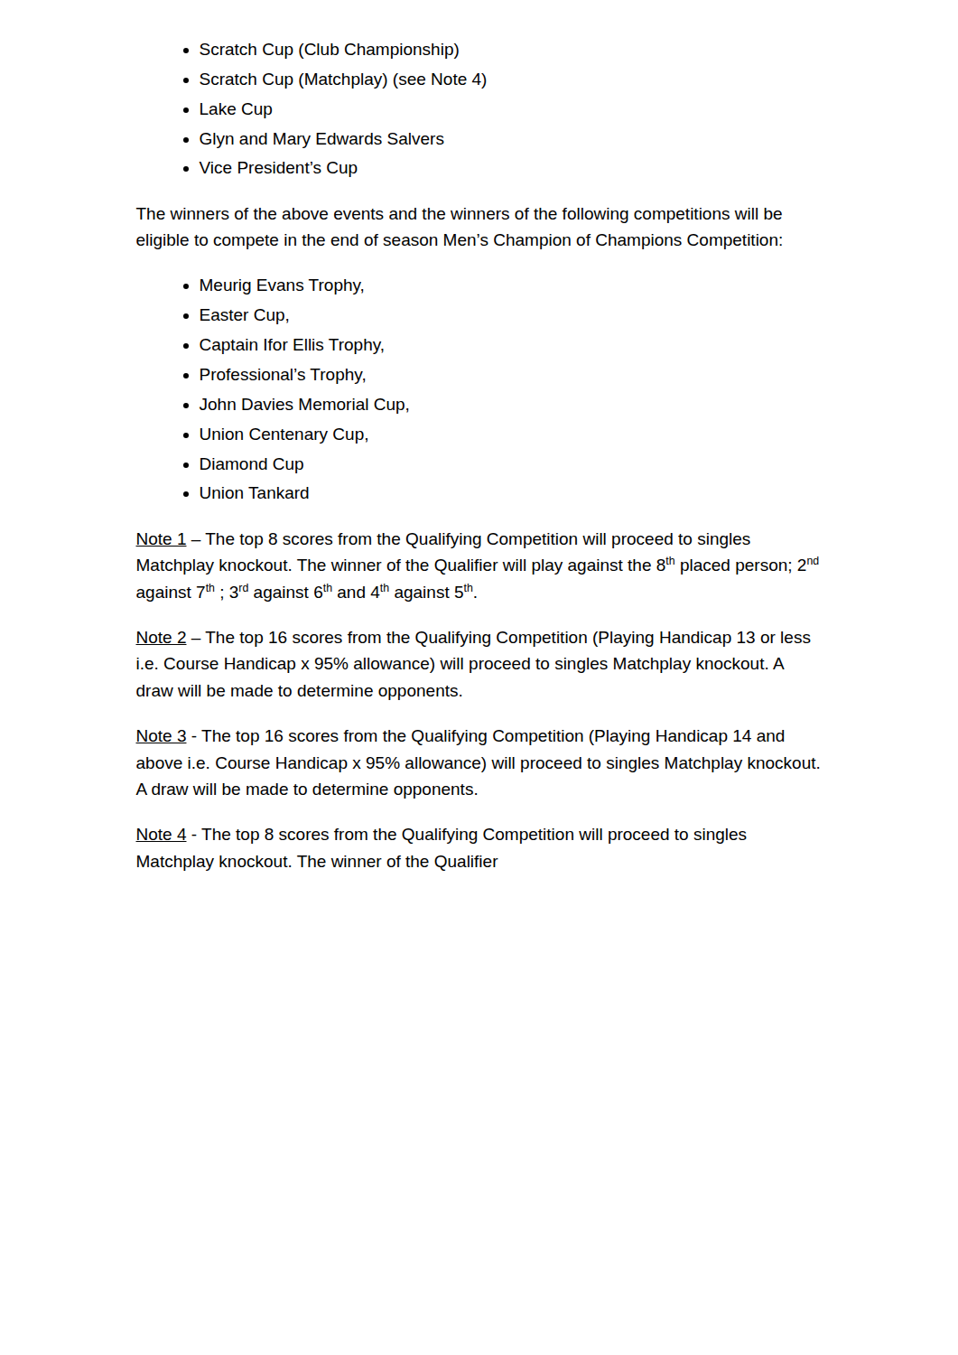Scratch Cup (Club Championship)
Scratch Cup (Matchplay) (see Note 4)
Lake Cup
Glyn and Mary Edwards Salvers
Vice President’s Cup
The winners of the above events and the winners of the following competitions will be eligible to compete in the end of season Men’s Champion of Champions Competition:
Meurig Evans Trophy,
Easter Cup,
Captain Ifor Ellis Trophy,
Professional’s Trophy,
John Davies Memorial Cup,
Union Centenary Cup,
Diamond Cup
Union Tankard
Note 1 – The top 8 scores from the Qualifying Competition will proceed to singles Matchplay knockout. The winner of the Qualifier will play against the 8th placed person; 2nd against 7th ; 3rd against 6th and 4th against 5th.
Note 2 – The top 16 scores from the Qualifying Competition (Playing Handicap 13 or less i.e. Course Handicap x 95% allowance) will proceed to singles Matchplay knockout. A draw will be made to determine opponents.
Note 3 - The top 16 scores from the Qualifying Competition (Playing Handicap 14 and above i.e. Course Handicap x 95% allowance) will proceed to singles Matchplay knockout. A draw will be made to determine opponents.
Note 4 - The top 8 scores from the Qualifying Competition will proceed to singles Matchplay knockout. The winner of the Qualifier